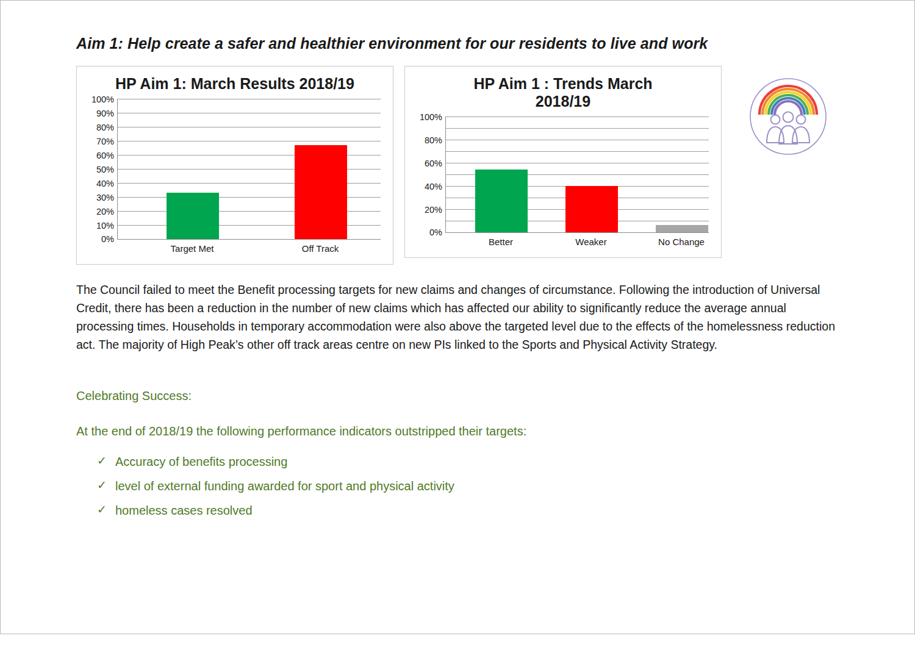Aim 1: Help create a safer and healthier environment for our residents to live and work
HP Aim 1: March Results 2018/19
100%
90%
80%
70%
60%
50%
40%
30%
20%
10%
0%
Target Met Off Track
HP Aim 1 : Trends March
2018/19
100%
80%
60%
40%
20%
0%
Better Weaker No Change
The Council failed to meet the Benefit processing targets for new claims and changes of circumstance. Following the introduction of Universal Credit, there has been a reduction in the number of new claims which has affected our ability to significantly reduce the average annual processing times. Households in temporary accommodation were also above the targeted level due to the effects of the homelessness reduction act. The majority of High Peak’s other off track areas centre on new PIs linked to the Sports and Physical Activity Strategy.
Celebrating Success:
At the end of 2018/19 the following performance indicators outstripped their targets:
Accuracy of benefits processing
level of external funding awarded for sport and physical activity
homeless cases resolved